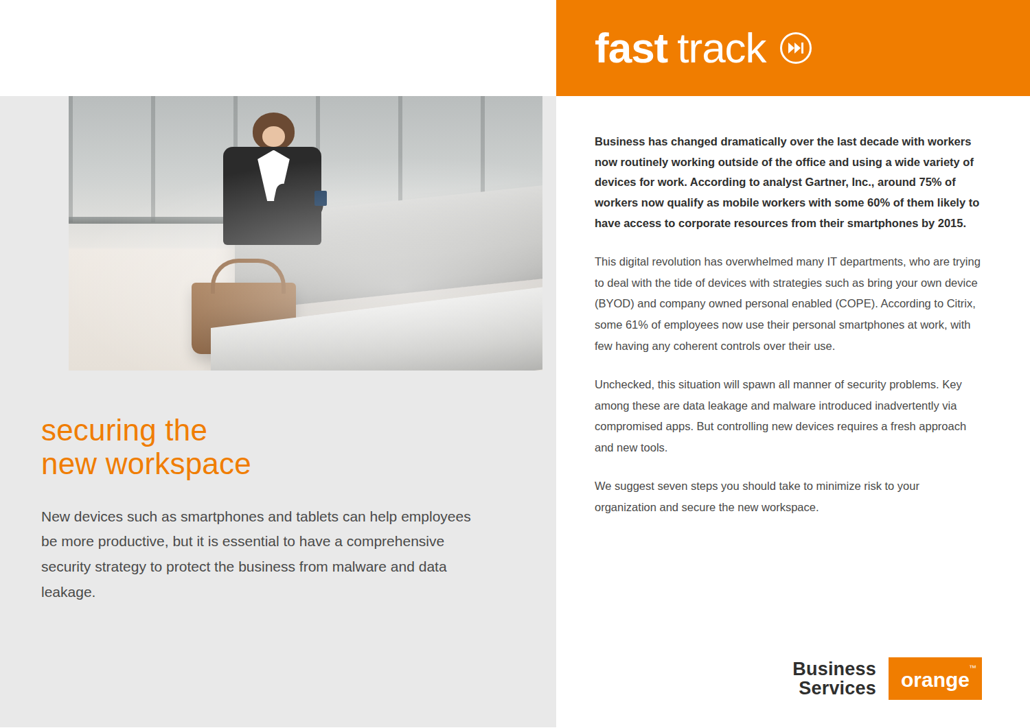securing the
new workspace
New devices such as smartphones and tablets can help employees be more productive, but it is essential to have a comprehensive security strategy to protect the business from malware and data leakage.
fast track
Business has changed dramatically over the last decade with workers now routinely working outside of the office and using a wide variety of devices for work. According to analyst Gartner, Inc., around 75% of workers now qualify as mobile workers with some 60% of them likely to have access to corporate resources from their smartphones by 2015.
This digital revolution has overwhelmed many IT departments, who are trying to deal with the tide of devices with strategies such as bring your own device (BYOD) and company owned personal enabled (COPE). According to Citrix, some 61% of employees now use their personal smartphones at work, with few having any coherent controls over their use.
Unchecked, this situation will spawn all manner of security problems. Key among these are data leakage and malware introduced inadvertently via compromised apps. But controlling new devices requires a fresh approach and new tools.
We suggest seven steps you should take to minimize risk to your organization and secure the new workspace.
Business
Services
orange™